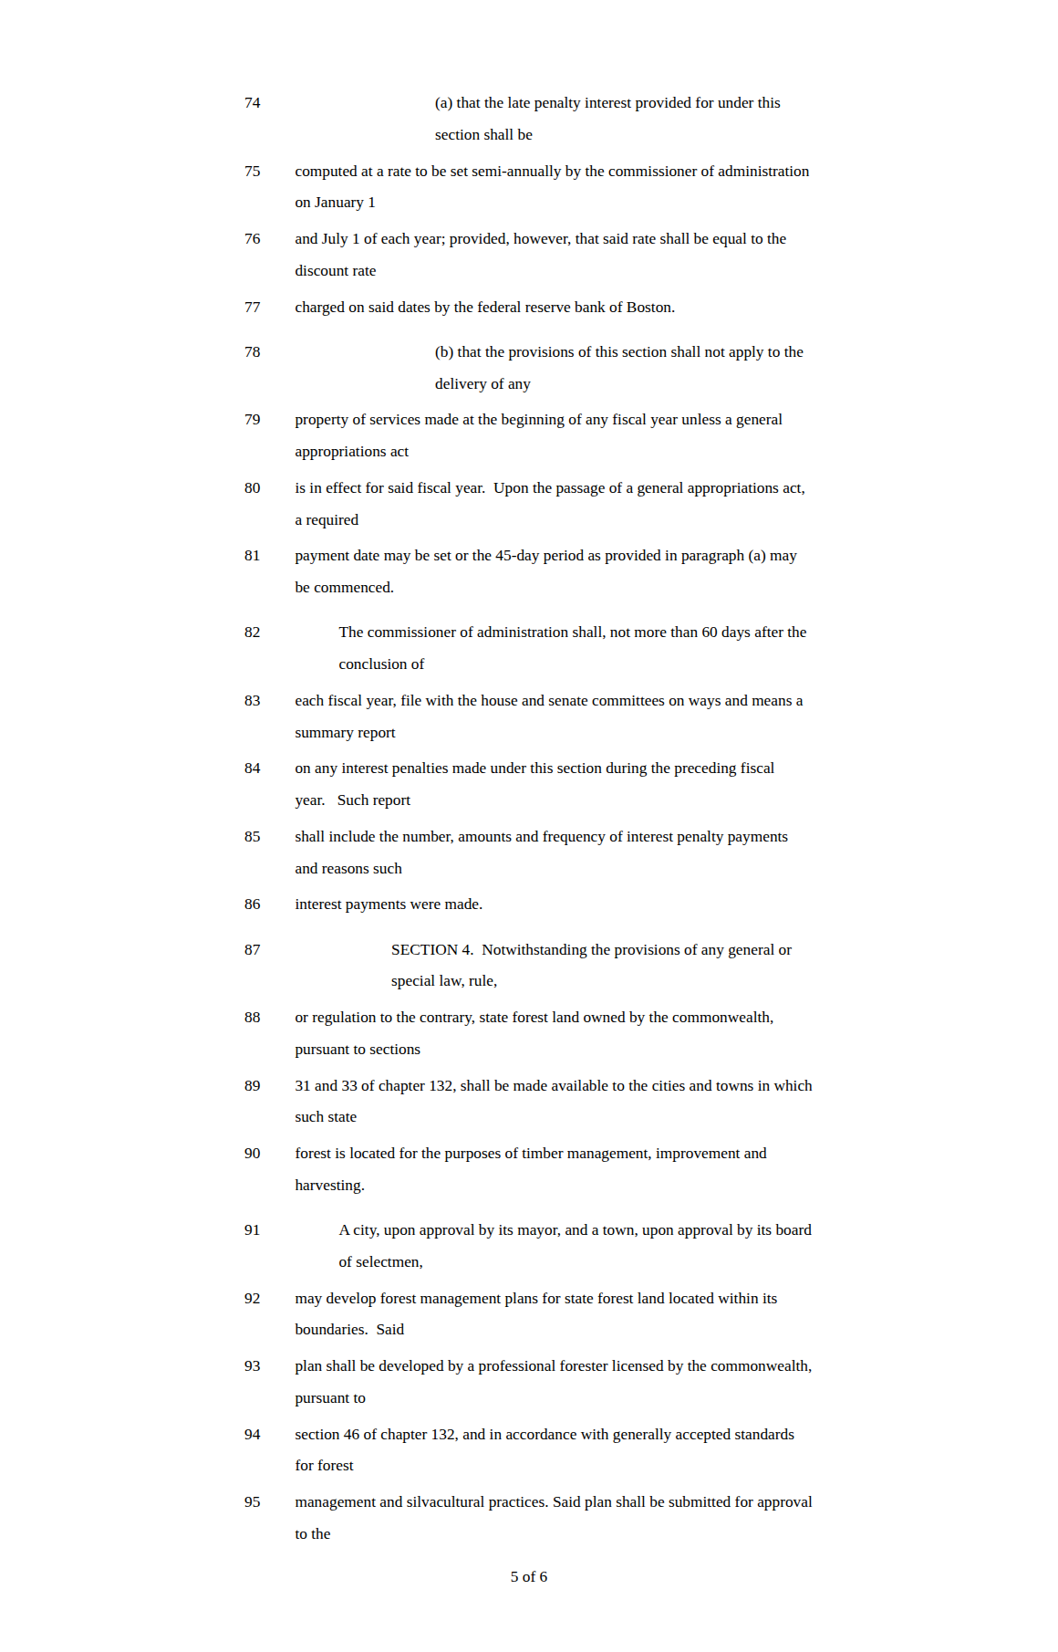74
(a) that the late penalty interest provided for under this section shall be
75
computed at a rate to be set semi-annually by the commissioner of administration on January 1
76
and July 1 of each year; provided, however, that said rate shall be equal to the discount rate
77
charged on said dates by the federal reserve bank of Boston.
78
(b) that the provisions of this section shall not apply to the delivery of any
79
property of services made at the beginning of any fiscal year unless a general appropriations act
80
is in effect for said fiscal year. Upon the passage of a general appropriations act, a required
81
payment date may be set or the 45-day period as provided in paragraph (a) may be commenced.
82
The commissioner of administration shall, not more than 60 days after the conclusion of
83
each fiscal year, file with the house and senate committees on ways and means a summary report
84
on any interest penalties made under this section during the preceding fiscal year. Such report
85
shall include the number, amounts and frequency of interest penalty payments and reasons such
86
interest payments were made.
87
SECTION 4. Notwithstanding the provisions of any general or special law, rule,
88
or regulation to the contrary, state forest land owned by the commonwealth, pursuant to sections
89
31 and 33 of chapter 132, shall be made available to the cities and towns in which such state
90
forest is located for the purposes of timber management, improvement and harvesting.
91
A city, upon approval by its mayor, and a town, upon approval by its board of selectmen,
92
may develop forest management plans for state forest land located within its boundaries. Said
93
plan shall be developed by a professional forester licensed by the commonwealth, pursuant to
94
section 46 of chapter 132, and in accordance with generally accepted standards for forest
95
management and silvacultural practices. Said plan shall be submitted for approval to the
5 of 6